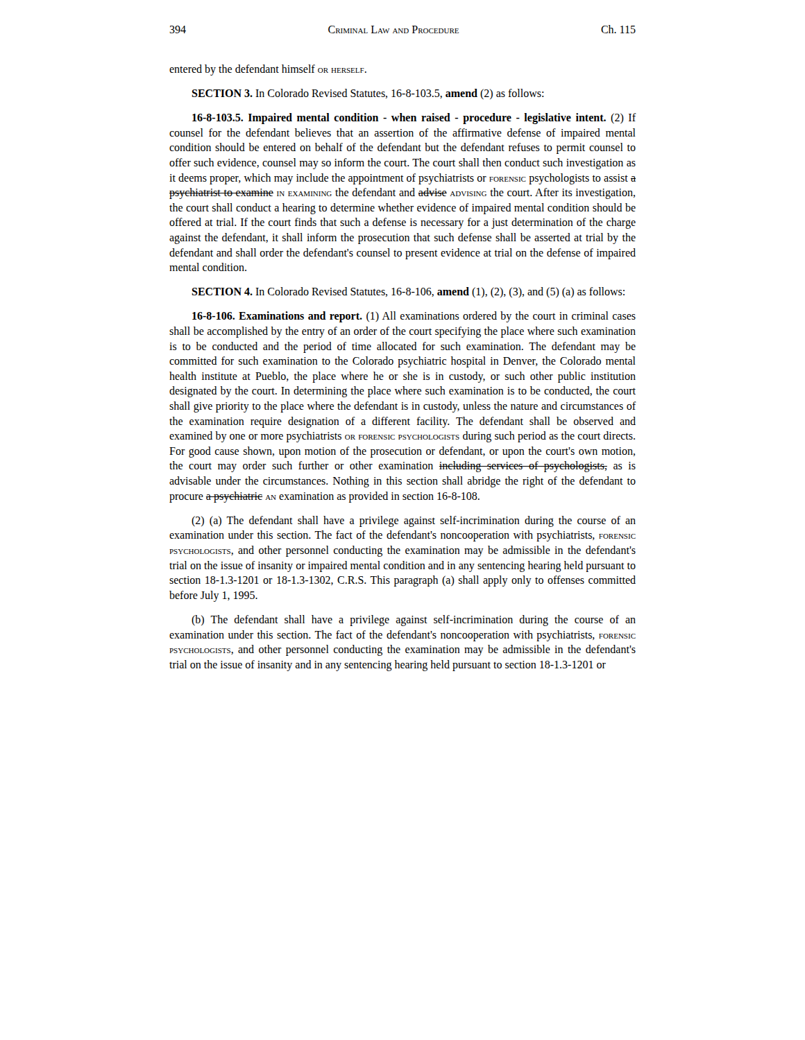394 Criminal Law and Procedure Ch. 115
entered by the defendant himself or herself.
SECTION 3. In Colorado Revised Statutes, 16-8-103.5, amend (2) as follows:
16-8-103.5. Impaired mental condition - when raised - procedure - legislative intent. (2) If counsel for the defendant believes that an assertion of the affirmative defense of impaired mental condition should be entered on behalf of the defendant but the defendant refuses to permit counsel to offer such evidence, counsel may so inform the court. The court shall then conduct such investigation as it deems proper, which may include the appointment of psychiatrists or forensic psychologists to assist a psychiatrist to examine in examining the defendant and advise advising the court. After its investigation, the court shall conduct a hearing to determine whether evidence of impaired mental condition should be offered at trial. If the court finds that such a defense is necessary for a just determination of the charge against the defendant, it shall inform the prosecution that such defense shall be asserted at trial by the defendant and shall order the defendant's counsel to present evidence at trial on the defense of impaired mental condition.
SECTION 4. In Colorado Revised Statutes, 16-8-106, amend (1), (2), (3), and (5) (a) as follows:
16-8-106. Examinations and report. (1) All examinations ordered by the court in criminal cases shall be accomplished by the entry of an order of the court specifying the place where such examination is to be conducted and the period of time allocated for such examination. The defendant may be committed for such examination to the Colorado psychiatric hospital in Denver, the Colorado mental health institute at Pueblo, the place where he or she is in custody, or such other public institution designated by the court. In determining the place where such examination is to be conducted, the court shall give priority to the place where the defendant is in custody, unless the nature and circumstances of the examination require designation of a different facility. The defendant shall be observed and examined by one or more psychiatrists or forensic psychologists during such period as the court directs. For good cause shown, upon motion of the prosecution or defendant, or upon the court's own motion, the court may order such further or other examination including services of psychologists, as is advisable under the circumstances. Nothing in this section shall abridge the right of the defendant to procure a psychiatric an examination as provided in section 16-8-108.
(2) (a) The defendant shall have a privilege against self-incrimination during the course of an examination under this section. The fact of the defendant's noncooperation with psychiatrists, forensic psychologists, and other personnel conducting the examination may be admissible in the defendant's trial on the issue of insanity or impaired mental condition and in any sentencing hearing held pursuant to section 18-1.3-1201 or 18-1.3-1302, C.R.S. This paragraph (a) shall apply only to offenses committed before July 1, 1995.
(b) The defendant shall have a privilege against self-incrimination during the course of an examination under this section. The fact of the defendant's noncooperation with psychiatrists, forensic psychologists, and other personnel conducting the examination may be admissible in the defendant's trial on the issue of insanity and in any sentencing hearing held pursuant to section 18-1.3-1201 or